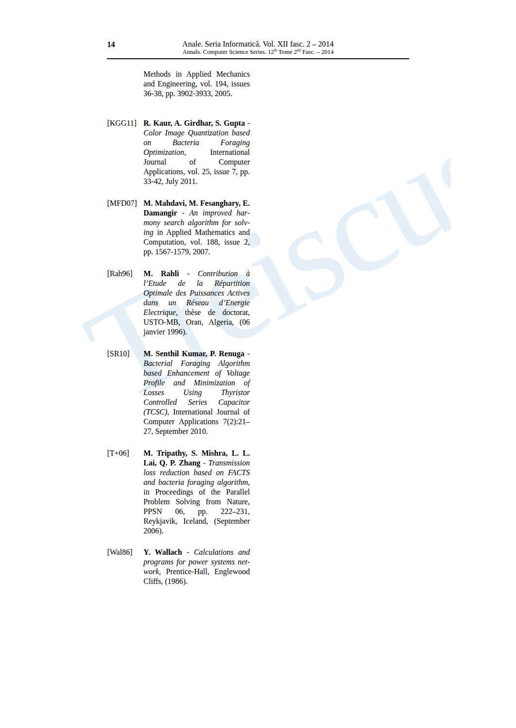Treiscus
14
Anale. Seria Informatică. Vol. XII fasc. 2 – 2014
Annals. Computer Science Series. 12th Tome 2nd Fasc. – 2014
Methods in Applied Mechanics and Engineering, vol. 194, issues 36-38, pp. 3902-3933, 2005.
[KGG11]
R. Kaur, A. Girdhar, S. Gupta - Color Image Quantization based on Bacteria Foraging Optimization, International Journal of Computer Applications, vol. 25, issue 7, pp. 33-42, July 2011.
[MFD07]
M. Mahdavi, M. Fesanghary, E. Damangir - An improved harmony search algorithm for solving in Applied Mathematics and Computation, vol. 188, issue 2, pp. 1567-1579, 2007.
[Rah96]
M. Rahli - Contribution à l’Etude de la Répartition Optimale des Puissances Actives dans un Réseau d’Energie Electrique, thèse de doctorat, USTO-MB, Oran, Algeria, (06 janvier 1996).
[SR10]
M. Senthil Kumar, P. Renuga - Bacterial Foraging Algorithm based Enhancement of Voltage Profile and Minimization of Losses Using Thyristor Controlled Series Capacitor (TCSC), International Journal of Computer Applications 7(2):21–27, September 2010.
[T+06]
M. Tripathy, S. Mishra, L. L. Lai, Q. P. Zhang - Transmission loss reduction based on FACTS and bacteria foraging algorithm, in Proceedings of the Parallel Problem Solving from Nature, PPSN 06, pp. 222–231, Reykjavik, Iceland, (September 2006).
[Wal86]
Y. Wallach - Calculations and programs for power systems network, Prentice-Hall, Englewood Cliffs, (1986).